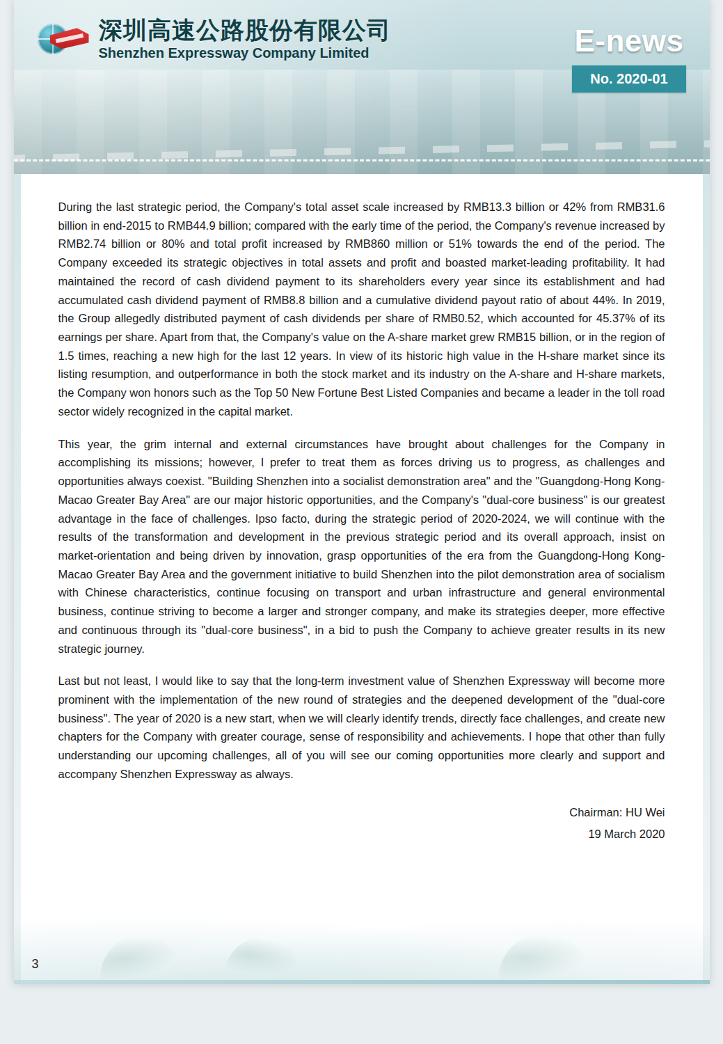深圳高速公路股份有限公司
Shenzhen Expressway Company Limited
E-news
No. 2020-01
During the last strategic period, the Company's total asset scale increased by RMB13.3 billion or 42% from RMB31.6 billion in end-2015 to RMB44.9 billion; compared with the early time of the period, the Company's revenue increased by RMB2.74 billion or 80% and total profit increased by RMB860 million or 51% towards the end of the period. The Company exceeded its strategic objectives in total assets and profit and boasted market-leading profitability. It had maintained the record of cash dividend payment to its shareholders every year since its establishment and had accumulated cash dividend payment of RMB8.8 billion and a cumulative dividend payout ratio of about 44%. In 2019, the Group allegedly distributed payment of cash dividends per share of RMB0.52, which accounted for 45.37% of its earnings per share. Apart from that, the Company's value on the A-share market grew RMB15 billion, or in the region of 1.5 times, reaching a new high for the last 12 years. In view of its historic high value in the H-share market since its listing resumption, and outperformance in both the stock market and its industry on the A-share and H-share markets, the Company won honors such as the Top 50 New Fortune Best Listed Companies and became a leader in the toll road sector widely recognized in the capital market.
This year, the grim internal and external circumstances have brought about challenges for the Company in accomplishing its missions; however, I prefer to treat them as forces driving us to progress, as challenges and opportunities always coexist. "Building Shenzhen into a socialist demonstration area" and the "Guangdong-Hong Kong-Macao Greater Bay Area" are our major historic opportunities, and the Company's "dual-core business" is our greatest advantage in the face of challenges. Ipso facto, during the strategic period of 2020-2024, we will continue with the results of the transformation and development in the previous strategic period and its overall approach, insist on market-orientation and being driven by innovation, grasp opportunities of the era from the Guangdong-Hong Kong-Macao Greater Bay Area and the government initiative to build Shenzhen into the pilot demonstration area of socialism with Chinese characteristics, continue focusing on transport and urban infrastructure and general environmental business, continue striving to become a larger and stronger company, and make its strategies deeper, more effective and continuous through its "dual-core business", in a bid to push the Company to achieve greater results in its new strategic journey.
Last but not least, I would like to say that the long-term investment value of Shenzhen Expressway will become more prominent with the implementation of the new round of strategies and the deepened development of the "dual-core business". The year of 2020 is a new start, when we will clearly identify trends, directly face challenges, and create new chapters for the Company with greater courage, sense of responsibility and achievements. I hope that other than fully understanding our upcoming challenges, all of you will see our coming opportunities more clearly and support and accompany Shenzhen Expressway as always.
Chairman: HU Wei
19 March 2020
3